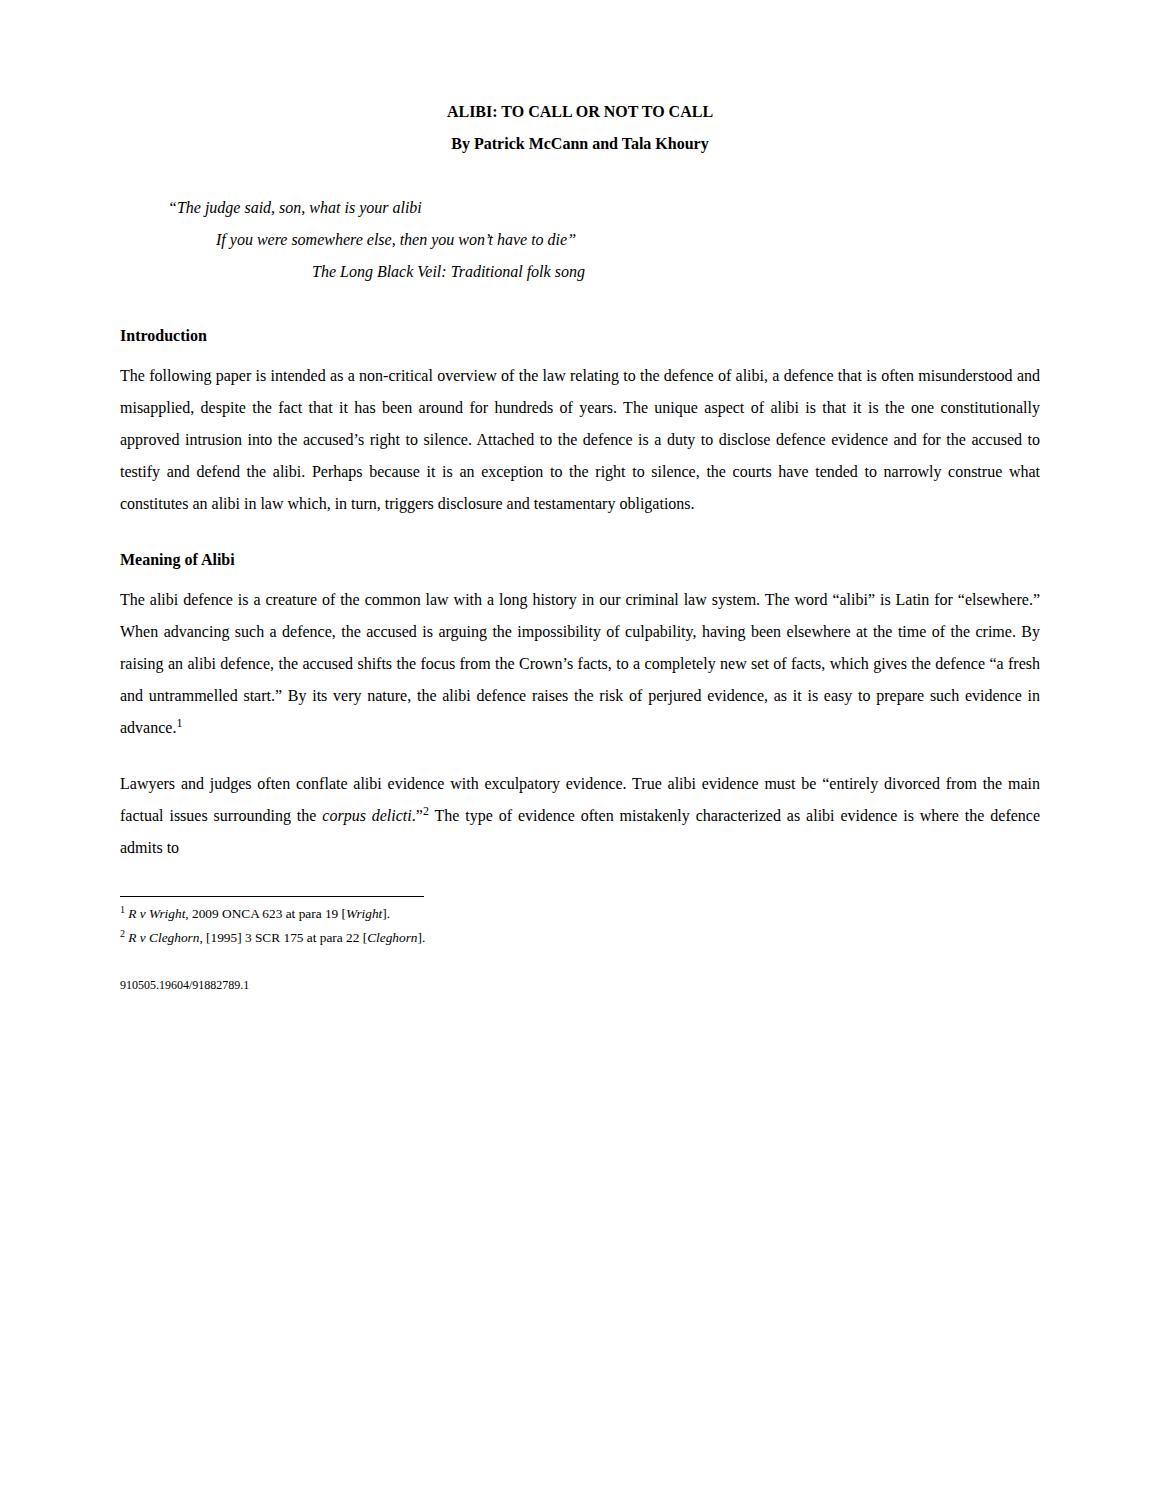ALIBI: TO CALL OR NOT TO CALL
By Patrick McCann and Tala Khoury
“The judge said, son, what is your alibi
If you were somewhere else, then you won’t have to die” The Long Black Veil: Traditional folk song
Introduction
The following paper is intended as a non-critical overview of the law relating to the defence of alibi, a defence that is often misunderstood and misapplied, despite the fact that it has been around for hundreds of years. The unique aspect of alibi is that it is the one constitutionally approved intrusion into the accused’s right to silence. Attached to the defence is a duty to disclose defence evidence and for the accused to testify and defend the alibi. Perhaps because it is an exception to the right to silence, the courts have tended to narrowly construe what constitutes an alibi in law which, in turn, triggers disclosure and testamentary obligations.
Meaning of Alibi
The alibi defence is a creature of the common law with a long history in our criminal law system. The word “alibi” is Latin for “elsewhere.” When advancing such a defence, the accused is arguing the impossibility of culpability, having been elsewhere at the time of the crime. By raising an alibi defence, the accused shifts the focus from the Crown’s facts, to a completely new set of facts, which gives the defence “a fresh and untrammelled start.” By its very nature, the alibi defence raises the risk of perjured evidence, as it is easy to prepare such evidence in advance.1
Lawyers and judges often conflate alibi evidence with exculpatory evidence. True alibi evidence must be “entirely divorced from the main factual issues surrounding the corpus delicti.”2 The type of evidence often mistakenly characterized as alibi evidence is where the defence admits to
1 R v Wright, 2009 ONCA 623 at para 19 [Wright].
2 R v Cleghorn, [1995] 3 SCR 175 at para 22 [Cleghorn].
910505.19604/91882789.1